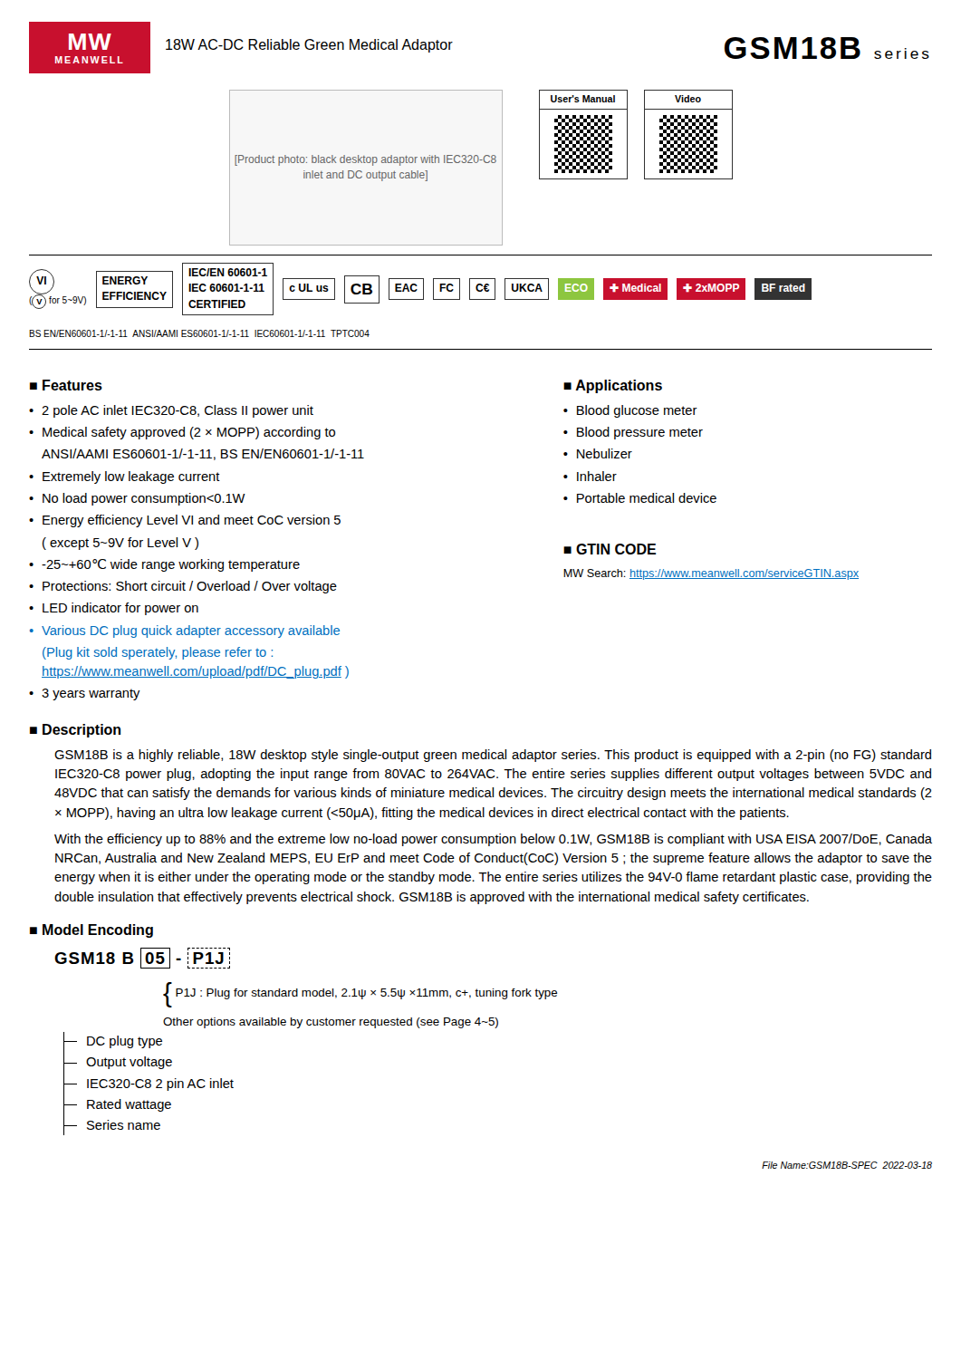MW MEANWELL
18W AC-DC Reliable Green Medical Adaptor
GSM18B series
[Product photo: black desktop adaptor with IEC320-C8 inlet and DC output cable]
User's Manual
Video
VI
(V for 5~9V)
ENERGY
EFFICIENCY IEC/EN 60601-1
IEC 60601-1-11
CERTIFIED c UL us CB EAC FC C€ UKCA ECO ✚ Medical ✚ 2xMOPP BF rated
BS EN/EN60601-1/-1-11 ANSI/AAMI ES60601-1/-1-11 IEC60601-1/-1-11 TPTC004
Features
2 pole AC inlet IEC320-C8, Class II power unit
Medical safety approved (2 × MOPP) according to
ANSI/AAMI ES60601-1/-1-11, BS EN/EN60601-1/-1-11
Extremely low leakage current
No load power consumption<0.1W
Energy efficiency Level VI and meet CoC version 5
( except 5~9V for Level V )
-25~+60℃ wide range working temperature
Protections: Short circuit / Overload / Over voltage
LED indicator for power on
Various DC plug quick adapter accessory available
(Plug kit sold sperately, please refer to : https://www.meanwell.com/upload/pdf/DC_plug.pdf )
3 years warranty
Applications
Blood glucose meter
Blood pressure meter
Nebulizer
Inhaler
Portable medical device
GTIN CODE
MW Search: https://www.meanwell.com/serviceGTIN.aspx
Description
GSM18B is a highly reliable, 18W desktop style single-output green medical adaptor series. This product is equipped with a 2-pin (no FG) standard IEC320-C8 power plug, adopting the input range from 80VAC to 264VAC. The entire series supplies different output voltages between 5VDC and 48VDC that can satisfy the demands for various kinds of miniature medical devices. The circuitry design meets the international medical standards (2 × MOPP), having an ultra low leakage current (<50μA), fitting the medical devices in direct electrical contact with the patients.
With the efficiency up to 88% and the extreme low no-load power consumption below 0.1W, GSM18B is compliant with USA EISA 2007/DoE, Canada NRCan, Australia and New Zealand MEPS, EU ErP and meet Code of Conduct(CoC) Version 5 ; the supreme feature allows the adaptor to save the energy when it is either under the operating mode or the standby mode. The entire series utilizes the 94V-0 flame retardant plastic case, providing the double insulation that effectively prevents electrical shock. GSM18B is approved with the international medical safety certificates.
Model Encoding
GSM18 B 05 - P1J
{ P1J : Plug for standard model, 2.1ψ × 5.5ψ ×11mm, c+, tuning fork type
Other options available by customer requested (see Page 4~5)
DC plug type
Output voltage
IEC320-C8 2 pin AC inlet
Rated wattage
Series name
File Name:GSM18B-SPEC 2022-03-18